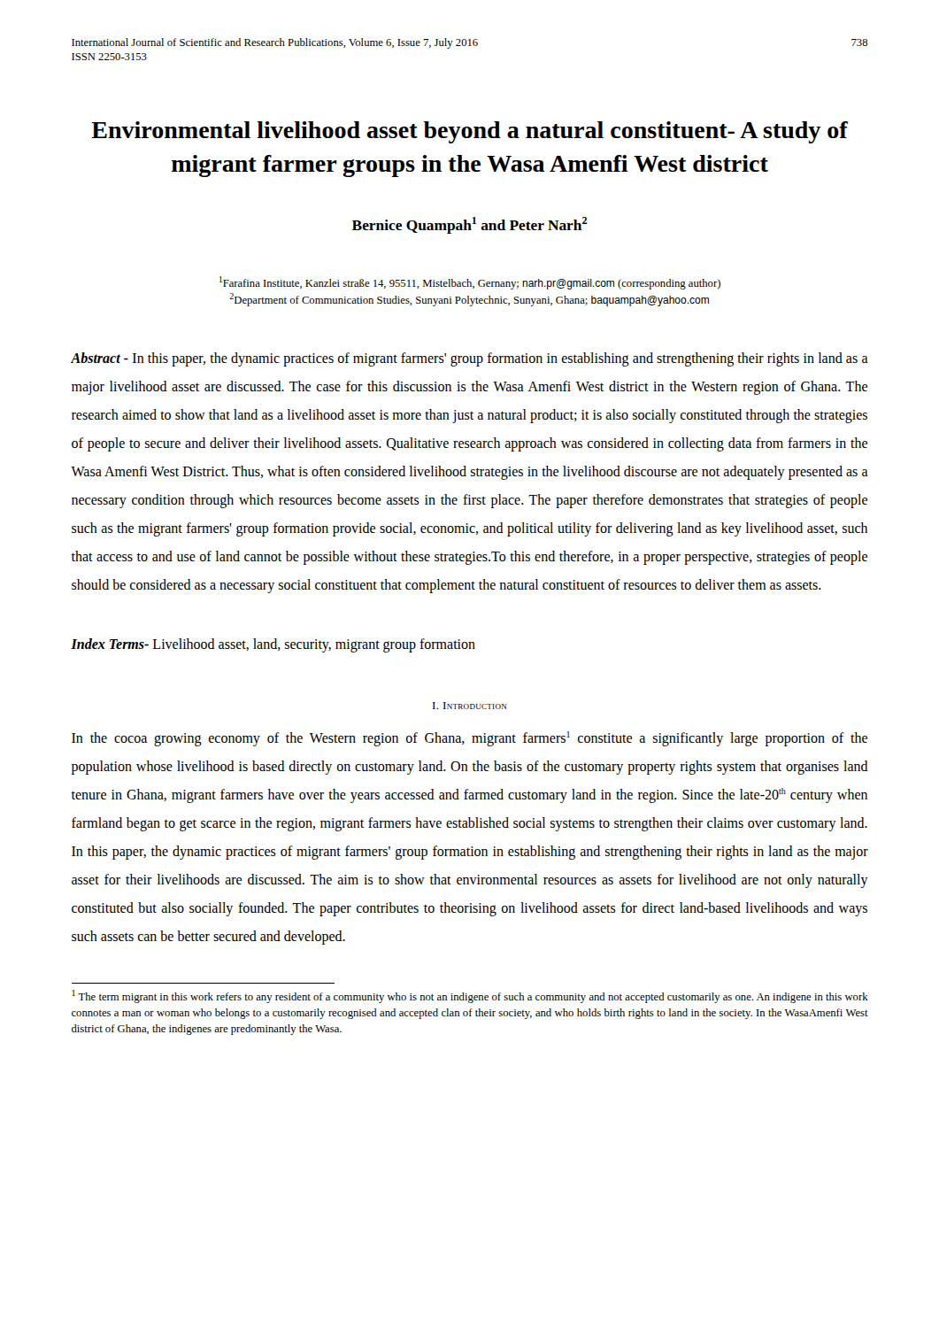International Journal of Scientific and Research Publications, Volume 6, Issue 7, July 2016
ISSN 2250-3153
738
Environmental livelihood asset beyond a natural constituent- A study of migrant farmer groups in the Wasa Amenfi West district
Bernice Quampah1 and Peter Narh2
1Farafina Institute, Kanzlei straße 14, 95511, Mistelbach, Gernany; narh.pr@gmail.com (corresponding author)
2Department of Communication Studies, Sunyani Polytechnic, Sunyani, Ghana; baquampah@yahoo.com
Abstract - In this paper, the dynamic practices of migrant farmers' group formation in establishing and strengthening their rights in land as a major livelihood asset are discussed. The case for this discussion is the Wasa Amenfi West district in the Western region of Ghana. The research aimed to show that land as a livelihood asset is more than just a natural product; it is also socially constituted through the strategies of people to secure and deliver their livelihood assets. Qualitative research approach was considered in collecting data from farmers in the Wasa Amenfi West District. Thus, what is often considered livelihood strategies in the livelihood discourse are not adequately presented as a necessary condition through which resources become assets in the first place. The paper therefore demonstrates that strategies of people such as the migrant farmers' group formation provide social, economic, and political utility for delivering land as key livelihood asset, such that access to and use of land cannot be possible without these strategies.To this end therefore, in a proper perspective, strategies of people should be considered as a necessary social constituent that complement the natural constituent of resources to deliver them as assets.
Index Terms- Livelihood asset, land, security, migrant group formation
I. Introduction
In the cocoa growing economy of the Western region of Ghana, migrant farmers1 constitute a significantly large proportion of the population whose livelihood is based directly on customary land. On the basis of the customary property rights system that organises land tenure in Ghana, migrant farmers have over the years accessed and farmed customary land in the region. Since the late-20th century when farmland began to get scarce in the region, migrant farmers have established social systems to strengthen their claims over customary land. In this paper, the dynamic practices of migrant farmers' group formation in establishing and strengthening their rights in land as the major asset for their livelihoods are discussed. The aim is to show that environmental resources as assets for livelihood are not only naturally constituted but also socially founded. The paper contributes to theorising on livelihood assets for direct land-based livelihoods and ways such assets can be better secured and developed.
1 The term migrant in this work refers to any resident of a community who is not an indigene of such a community and not accepted customarily as one. An indigene in this work connotes a man or woman who belongs to a customarily recognised and accepted clan of their society, and who holds birth rights to land in the society. In the WasaAmenfi West district of Ghana, the indigenes are predominantly the Wasa.